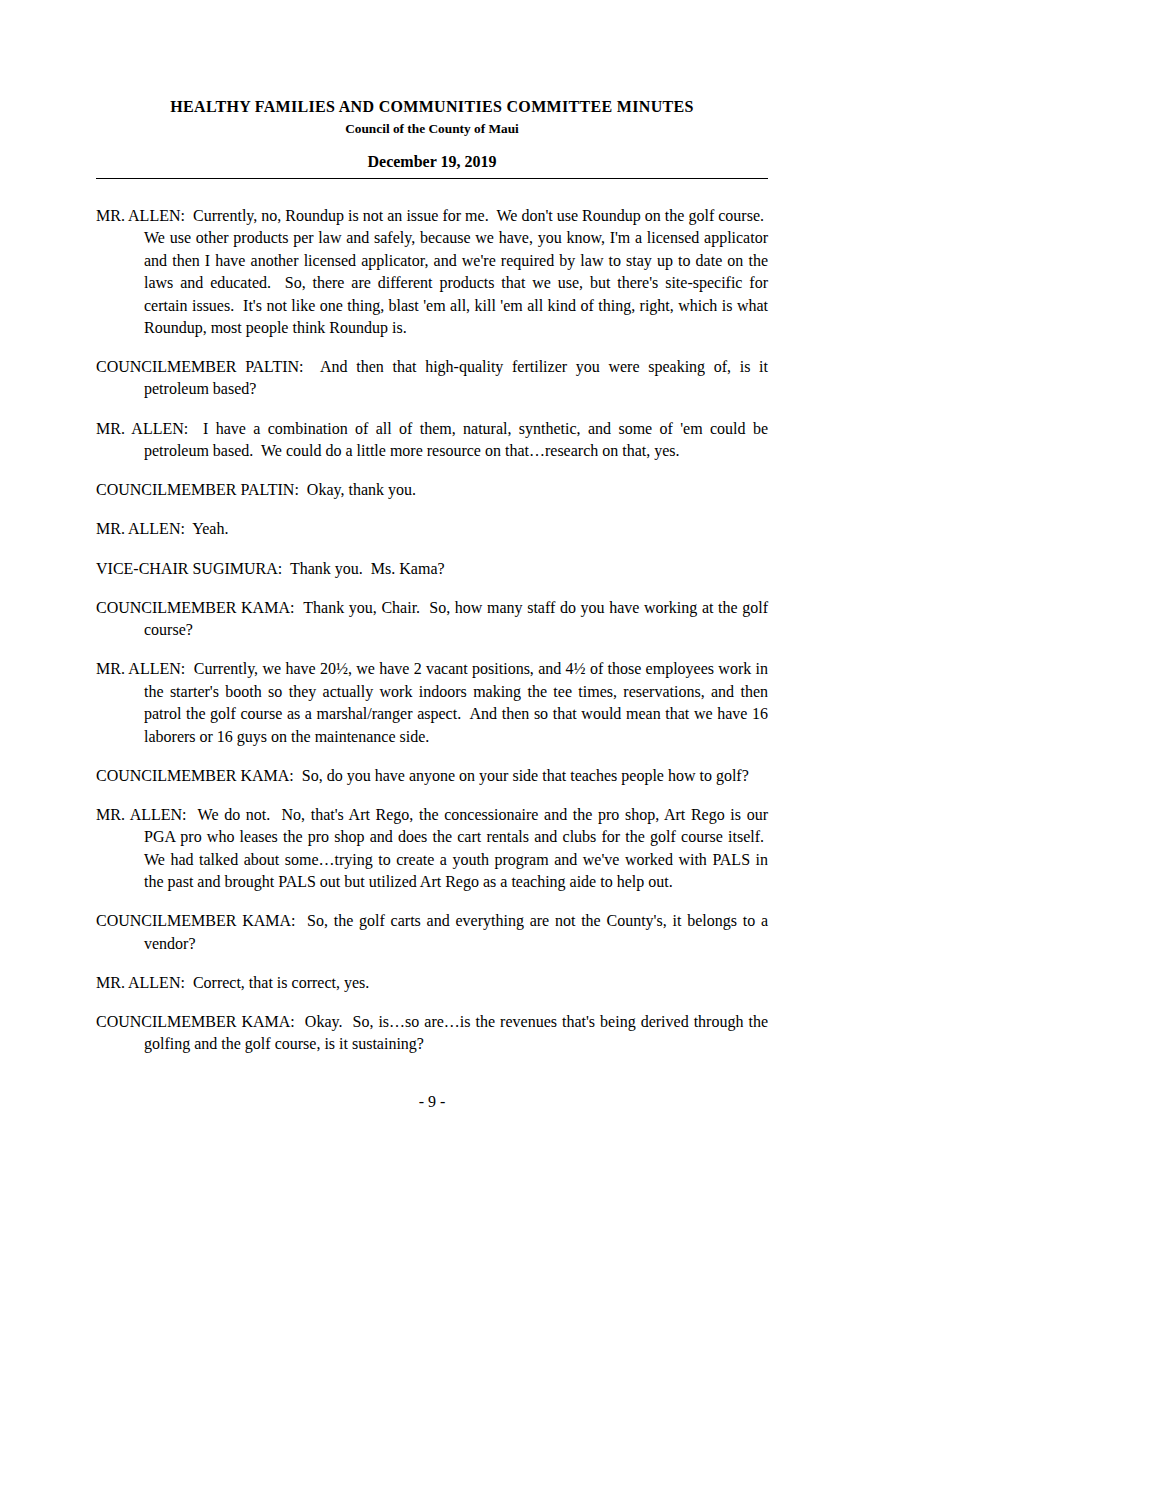HEALTHY FAMILIES AND COMMUNITIES COMMITTEE MINUTES
Council of the County of Maui
December 19, 2019
MR. ALLEN: Currently, no, Roundup is not an issue for me. We don't use Roundup on the golf course. We use other products per law and safely, because we have, you know, I'm a licensed applicator and then I have another licensed applicator, and we're required by law to stay up to date on the laws and educated. So, there are different products that we use, but there's site-specific for certain issues. It's not like one thing, blast 'em all, kill 'em all kind of thing, right, which is what Roundup, most people think Roundup is.
COUNCILMEMBER PALTIN: And then that high-quality fertilizer you were speaking of, is it petroleum based?
MR. ALLEN: I have a combination of all of them, natural, synthetic, and some of 'em could be petroleum based. We could do a little more resource on that…research on that, yes.
COUNCILMEMBER PALTIN: Okay, thank you.
MR. ALLEN: Yeah.
VICE-CHAIR SUGIMURA: Thank you. Ms. Kama?
COUNCILMEMBER KAMA: Thank you, Chair. So, how many staff do you have working at the golf course?
MR. ALLEN: Currently, we have 20½, we have 2 vacant positions, and 4½ of those employees work in the starter's booth so they actually work indoors making the tee times, reservations, and then patrol the golf course as a marshal/ranger aspect. And then so that would mean that we have 16 laborers or 16 guys on the maintenance side.
COUNCILMEMBER KAMA: So, do you have anyone on your side that teaches people how to golf?
MR. ALLEN: We do not. No, that's Art Rego, the concessionaire and the pro shop, Art Rego is our PGA pro who leases the pro shop and does the cart rentals and clubs for the golf course itself. We had talked about some…trying to create a youth program and we've worked with PALS in the past and brought PALS out but utilized Art Rego as a teaching aide to help out.
COUNCILMEMBER KAMA: So, the golf carts and everything are not the County's, it belongs to a vendor?
MR. ALLEN: Correct, that is correct, yes.
COUNCILMEMBER KAMA: Okay. So, is…so are…is the revenues that's being derived through the golfing and the golf course, is it sustaining?
- 9 -